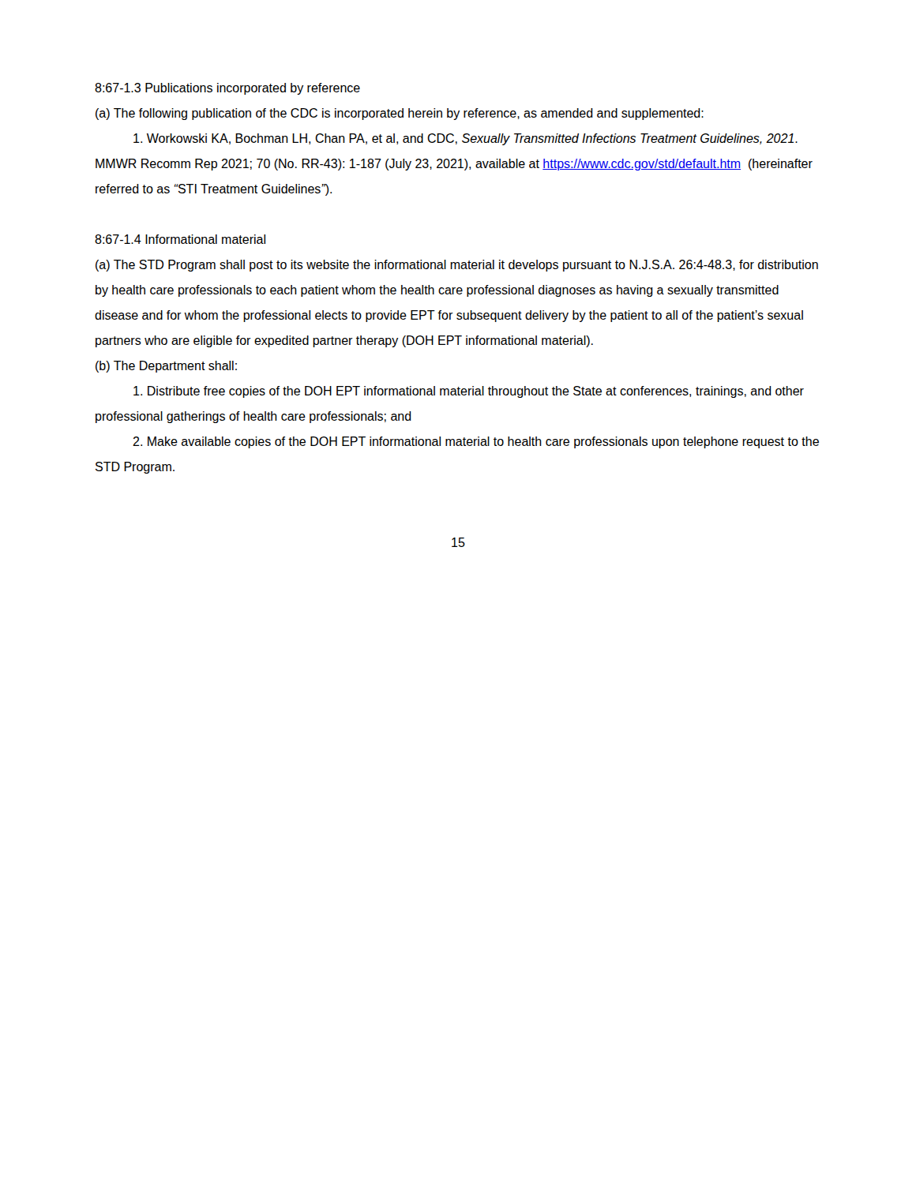8:67-1.3 Publications incorporated by reference
(a) The following publication of the CDC is incorporated herein by reference, as amended and supplemented:
1. Workowski KA, Bochman LH, Chan PA, et al, and CDC, Sexually Transmitted Infections Treatment Guidelines, 2021. MMWR Recomm Rep 2021; 70 (No. RR-43): 1-187 (July 23, 2021), available at https://www.cdc.gov/std/default.htm (hereinafter referred to as “STI Treatment Guidelines”).
8:67-1.4 Informational material
(a) The STD Program shall post to its website the informational material it develops pursuant to N.J.S.A. 26:4-48.3, for distribution by health care professionals to each patient whom the health care professional diagnoses as having a sexually transmitted disease and for whom the professional elects to provide EPT for subsequent delivery by the patient to all of the patient’s sexual partners who are eligible for expedited partner therapy (DOH EPT informational material).
(b) The Department shall:
1. Distribute free copies of the DOH EPT informational material throughout the State at conferences, trainings, and other professional gatherings of health care professionals; and
2. Make available copies of the DOH EPT informational material to health care professionals upon telephone request to the STD Program.
15